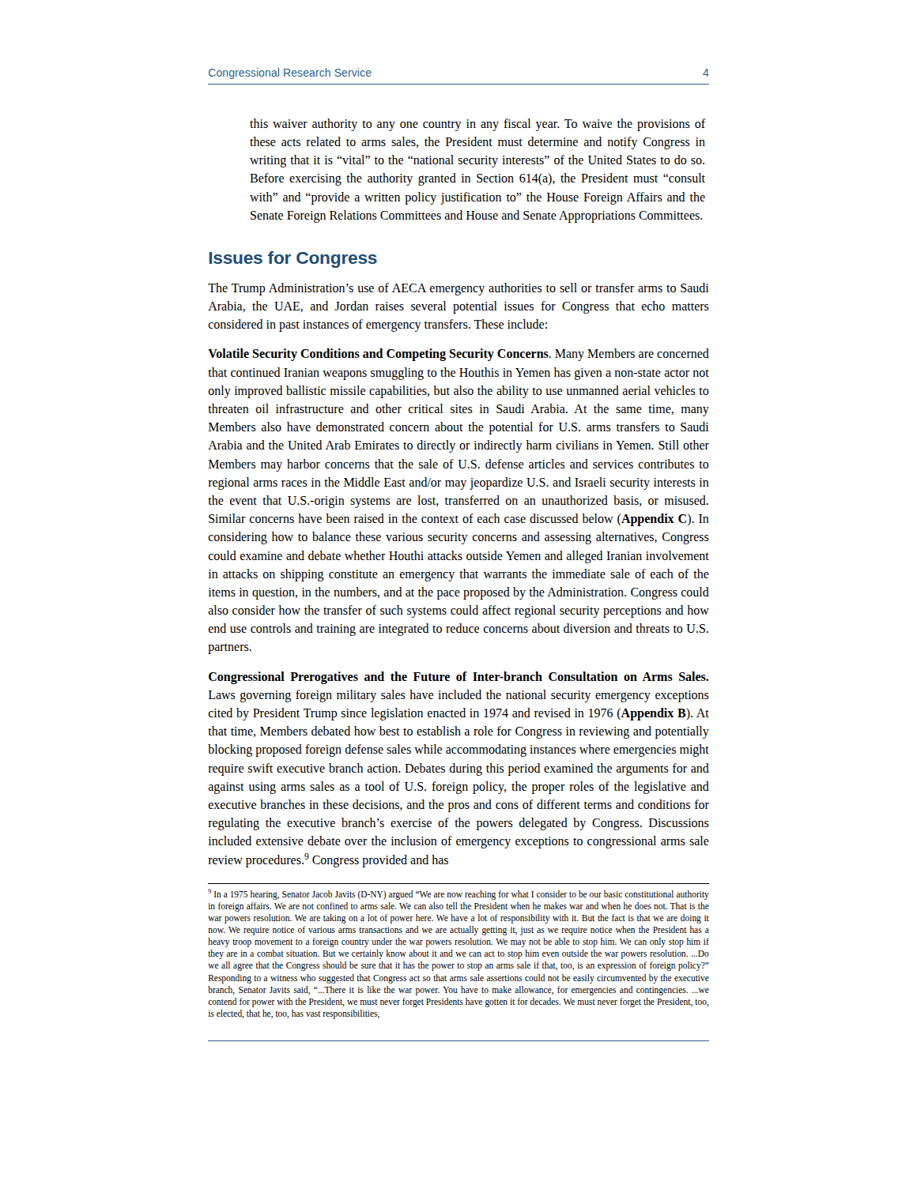Congressional Research Service
4
this waiver authority to any one country in any fiscal year. To waive the provisions of these acts related to arms sales, the President must determine and notify Congress in writing that it is “vital” to the “national security interests” of the United States to do so. Before exercising the authority granted in Section 614(a), the President must “consult with” and “provide a written policy justification to” the House Foreign Affairs and the Senate Foreign Relations Committees and House and Senate Appropriations Committees.
Issues for Congress
The Trump Administration’s use of AECA emergency authorities to sell or transfer arms to Saudi Arabia, the UAE, and Jordan raises several potential issues for Congress that echo matters considered in past instances of emergency transfers. These include:
Volatile Security Conditions and Competing Security Concerns. Many Members are concerned that continued Iranian weapons smuggling to the Houthis in Yemen has given a non-state actor not only improved ballistic missile capabilities, but also the ability to use unmanned aerial vehicles to threaten oil infrastructure and other critical sites in Saudi Arabia. At the same time, many Members also have demonstrated concern about the potential for U.S. arms transfers to Saudi Arabia and the United Arab Emirates to directly or indirectly harm civilians in Yemen. Still other Members may harbor concerns that the sale of U.S. defense articles and services contributes to regional arms races in the Middle East and/or may jeopardize U.S. and Israeli security interests in the event that U.S.-origin systems are lost, transferred on an unauthorized basis, or misused. Similar concerns have been raised in the context of each case discussed below (Appendix C). In considering how to balance these various security concerns and assessing alternatives, Congress could examine and debate whether Houthi attacks outside Yemen and alleged Iranian involvement in attacks on shipping constitute an emergency that warrants the immediate sale of each of the items in question, in the numbers, and at the pace proposed by the Administration. Congress could also consider how the transfer of such systems could affect regional security perceptions and how end use controls and training are integrated to reduce concerns about diversion and threats to U.S. partners.
Congressional Prerogatives and the Future of Inter-branch Consultation on Arms Sales. Laws governing foreign military sales have included the national security emergency exceptions cited by President Trump since legislation enacted in 1974 and revised in 1976 (Appendix B). At that time, Members debated how best to establish a role for Congress in reviewing and potentially blocking proposed foreign defense sales while accommodating instances where emergencies might require swift executive branch action. Debates during this period examined the arguments for and against using arms sales as a tool of U.S. foreign policy, the proper roles of the legislative and executive branches in these decisions, and the pros and cons of different terms and conditions for regulating the executive branch’s exercise of the powers delegated by Congress. Discussions included extensive debate over the inclusion of emergency exceptions to congressional arms sale review procedures.9 Congress provided and has
9 In a 1975 hearing, Senator Jacob Javits (D-NY) argued “We are now reaching for what I consider to be our basic constitutional authority in foreign affairs. We are not confined to arms sale. We can also tell the President when he makes war and when he does not. That is the war powers resolution. We are taking on a lot of power here. We have a lot of responsibility with it. But the fact is that we are doing it now. We require notice of various arms transactions and we are actually getting it, just as we require notice when the President has a heavy troop movement to a foreign country under the war powers resolution. We may not be able to stop him. We can only stop him if they are in a combat situation. But we certainly know about it and we can act to stop him even outside the war powers resolution. ...Do we all agree that the Congress should be sure that it has the power to stop an arms sale if that, too, is an expression of foreign policy?” Responding to a witness who suggested that Congress act so that arms sale assertions could not be easily circumvented by the executive branch, Senator Javits said, “...There it is like the war power. You have to make allowance, for emergencies and contingencies. ...we contend for power with the President, we must never forget Presidents have gotten it for decades. We must never forget the President, too, is elected, that he, too, has vast responsibilities,